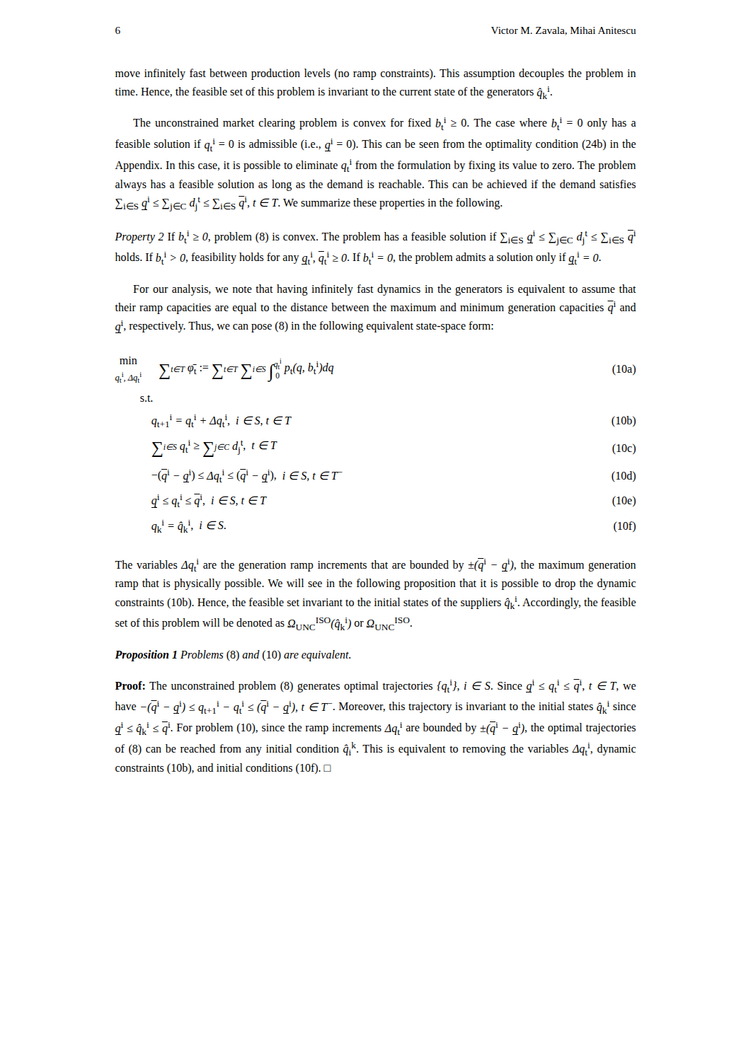6 Victor M. Zavala, Mihai Anitescu
move infinitely fast between production levels (no ramp constraints). This assumption decouples the problem in time. Hence, the feasible set of this problem is invariant to the current state of the generators q̂ki.
The unconstrained market clearing problem is convex for fixed bti ≥ 0. The case where bti = 0 only has a feasible solution if qti = 0 is admissible (i.e., qi = 0). This can be seen from the optimality condition (24b) in the Appendix. In this case, it is possible to eliminate qti from the formulation by fixing its value to zero. The problem always has a feasible solution as long as the demand is reachable. This can be achieved if the demand satisfies ∑i∈S qi ≤ ∑j∈C djt ≤ ∑i∈S qi, t ∈ T. We summarize these properties in the following.
Property 2 If bti ≥ 0, problem (8) is convex. The problem has a feasible solution if ∑i∈S qi ≤ ∑j∈C djt ≤ ∑i∈S qi holds. If bti > 0, feasibility holds for any qti, qti ≥ 0. If bti = 0, the problem admits a solution only if qti = 0.
For our analysis, we note that having infinitely fast dynamics in the generators is equivalent to assume that their ramp capacities are equal to the distance between the maximum and minimum generation capacities qi and qi, respectively. Thus, we can pose (8) in the following equivalent state-space form:
| min q t i , Δq t i ∑ t∈T φ̄ t := ∑ t∈T ∑ i∈S ∫ q t i 0 p t (q, b t i )dq | (10a) |
| s.t. | |
| q t+1 i = q t i + Δq t i , i ∈ S , t ∈ T | (10b) |
| ∑ i∈S q t i ≥ ∑ j∈C d j t , t ∈ T | (10c) |
| −( q i − q i ) ≤ Δq t i ≤ ( q i − q i ), i ∈ S, t ∈ T − | (10d) |
| q i ≤ q t i ≤ q i , i ∈ S, t ∈ T | (10e) |
| q k i = q̂ k i , i ∈ S . | (10f) |
The variables Δqti are the generation ramp increments that are bounded by ±(qi − qi), the maximum generation ramp that is physically possible. We will see in the following proposition that it is possible to drop the dynamic constraints (10b). Hence, the feasible set invariant to the initial states of the suppliers q̂ki. Accordingly, the feasible set of this problem will be denoted as ΩUNCISO(q̂ki) or ΩUNCISO.
Proposition 1 Problems (8) and (10) are equivalent.
Proof: The unconstrained problem (8) generates optimal trajectories {qti}, i ∈ S. Since qi ≤ qti ≤ qi, t ∈ T, we have −(qi − qi) ≤ qt+1i − qti ≤ (qi − qi), t ∈ T−. Moreover, this trajectory is invariant to the initial states q̂ki since qi ≤ q̂ki ≤ qi. For problem (10), since the ramp increments Δqti are bounded by ±(qi − qi), the optimal trajectories of (8) can be reached from any initial condition q̂ik. This is equivalent to removing the variables Δqti, dynamic constraints (10b), and initial conditions (10f). □